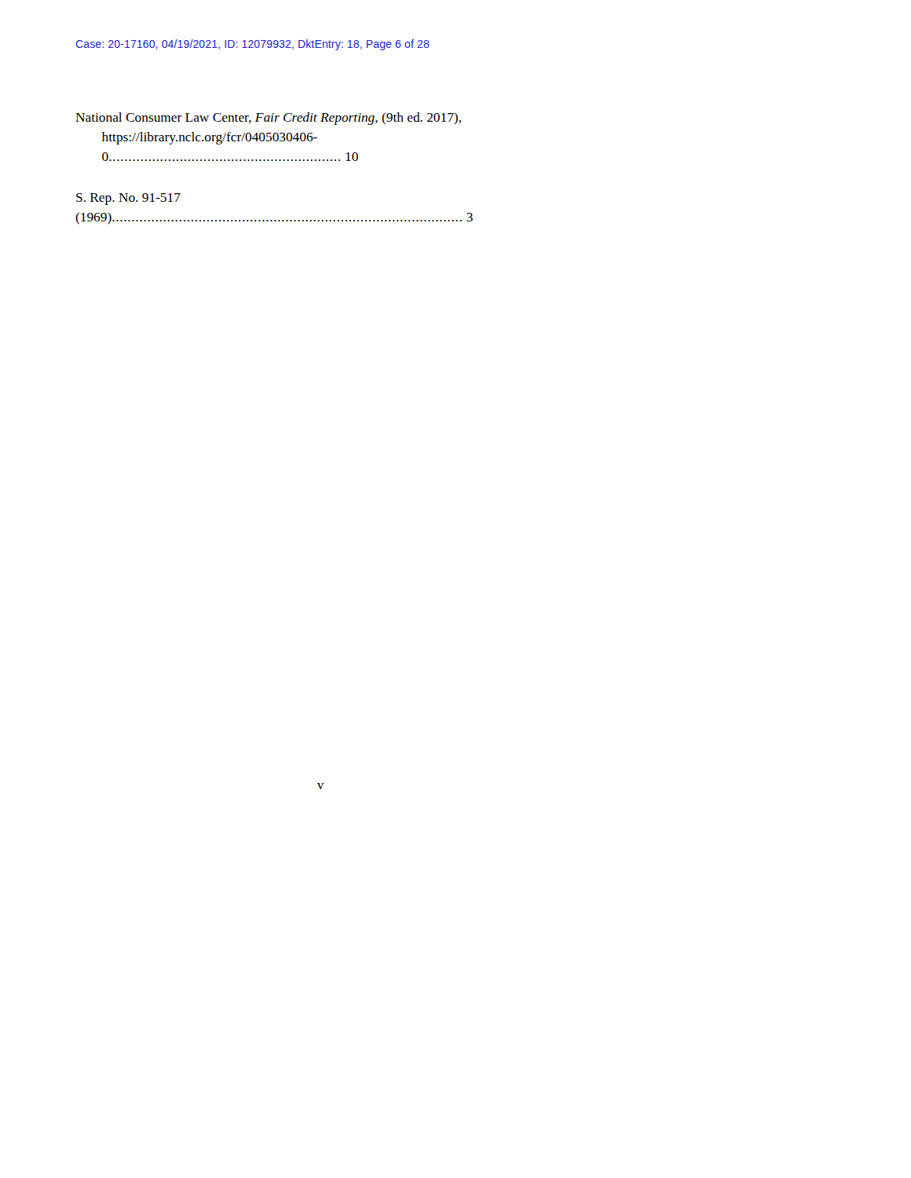Case: 20-17160, 04/19/2021, ID: 12079932, DktEntry: 18, Page 6 of 28
National Consumer Law Center, Fair Credit Reporting, (9th ed. 2017), https://library.nclc.org/fcr/0405030406-0........................................................... 10
S. Rep. No. 91-517 (1969)......................................................................................... 3
v